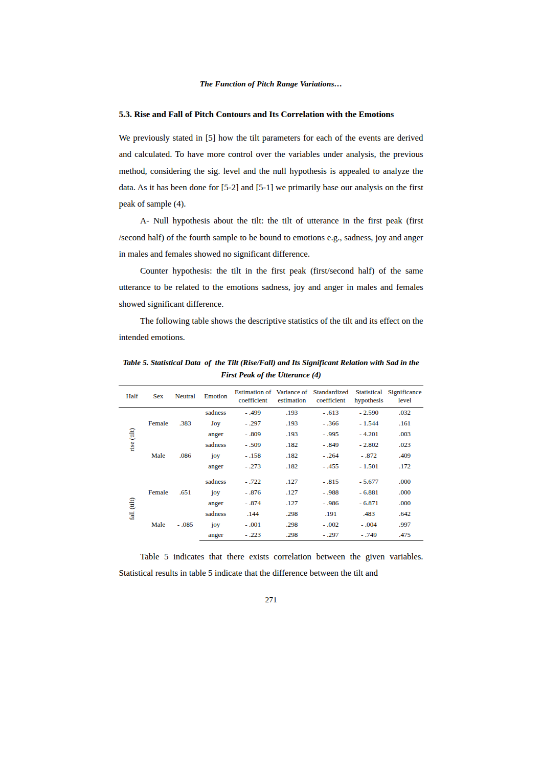The Function of Pitch Range Variations…
5.3. Rise and Fall of Pitch Contours and Its Correlation with the Emotions
We previously stated in [5] how the tilt parameters for each of the events are derived and calculated. To have more control over the variables under analysis, the previous method, considering the sig. level and the null hypothesis is appealed to analyze the data. As it has been done for [5-2] and [5-1] we primarily base our analysis on the first peak of sample (4).
A- Null hypothesis about the tilt: the tilt of utterance in the first peak (first /second half) of the fourth sample to be bound to emotions e.g., sadness, joy and anger in males and females showed no significant difference.
Counter hypothesis: the tilt in the first peak (first/second half) of the same utterance to be related to the emotions sadness, joy and anger in males and females showed significant difference.
The following table shows the descriptive statistics of the tilt and its effect on the intended emotions.
Table 5. Statistical Data of the Tilt (Rise/Fall) and Its Significant Relation with Sad in the First Peak of the Utterance (4)
| Half | Sex | Neutral | Emotion | Estimation of coefficient | Variance of estimation | Standardized coefficient | Statistical hypothesis | Significance level |
| --- | --- | --- | --- | --- | --- | --- | --- | --- |
| rise (tilt) | Female | .383 | sadness | - .499 | .193 | - .613 | - 2.590 | .032 |
| Joy | - .297 | .193 | - .366 | - 1.544 | .161 |
| anger | - .809 | .193 | - .995 | - 4.201 | .003 |
| Male | .086 | sadness | - .509 | .182 | - .849 | - 2.802 | .023 |
| joy | - .158 | .182 | - .264 | - .872 | .409 |
| anger | - .273 | .182 | - .455 | - 1.501 | .172 |
| fall (tilt) | Female | .651 | sadness | - .722 | .127 | - .815 | - 5.677 | .000 |
| joy | - .876 | .127 | - .988 | - 6.881 | .000 |
| anger | - .874 | .127 | - .986 | - 6.871 | .000 |
| Male | - .085 | sadness | .144 | .298 | .191 | .483 | .642 |
| joy | - .001 | .298 | - .002 | - .004 | .997 |
| anger | - .223 | .298 | - .297 | - .749 | .475 |
Table 5 indicates that there exists correlation between the given variables. Statistical results in table 5 indicate that the difference between the tilt and
271